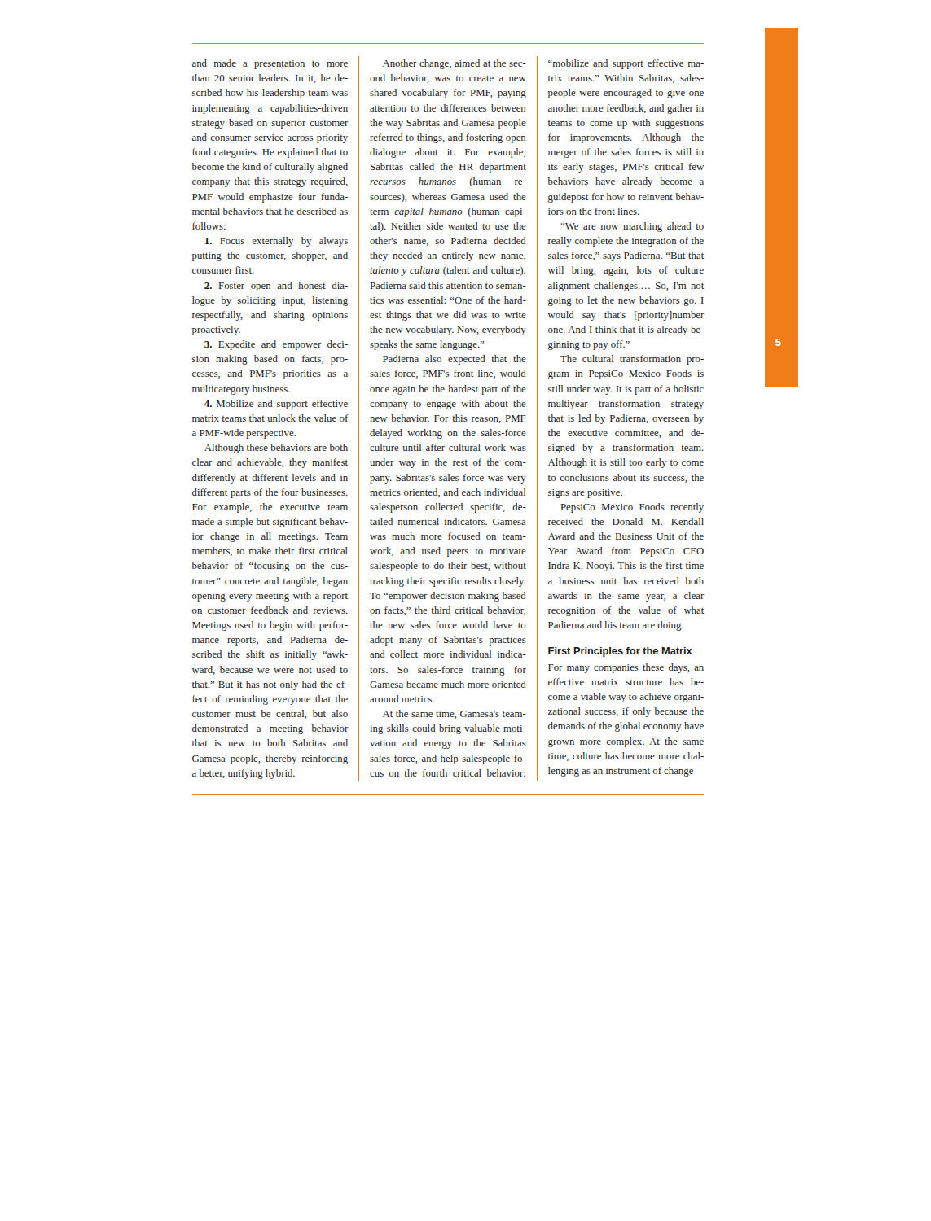essay|organizations & people
5
and made a presentation to more than 20 senior leaders. In it, he described how his leadership team was implementing a capabilities-driven strategy based on superior customer and consumer service across priority food categories. He explained that to become the kind of culturally aligned company that this strategy required, PMF would emphasize four fundamental behaviors that he described as follows:
1. Focus externally by always putting the customer, shopper, and consumer first.
2. Foster open and honest dialogue by soliciting input, listening respectfully, and sharing opinions proactively.
3. Expedite and empower decision making based on facts, processes, and PMF's priorities as a multicategory business.
4. Mobilize and support effective matrix teams that unlock the value of a PMF-wide perspective.
Although these behaviors are both clear and achievable, they manifest differently at different levels and in different parts of the four businesses. For example, the executive team made a simple but significant behavior change in all meetings. Team members, to make their first critical behavior of “focusing on the customer” concrete and tangible, began opening every meeting with a report on customer feedback and reviews. Meetings used to begin with performance reports, and Padierna described the shift as initially “awkward, because we were not used to that.” But it has not only had the effect of reminding everyone that the customer must be central, but also demonstrated a meeting behavior that is new to both Sabritas and Gamesa people, thereby reinforcing a better, unifying hybrid.
Another change, aimed at the second behavior, was to create a new shared vocabulary for PMF, paying attention to the differences between the way Sabritas and Gamesa people referred to things, and fostering open dialogue about it. For example, Sabritas called the HR department recursos humanos (human resources), whereas Gamesa used the term capital humano (human capital). Neither side wanted to use the other's name, so Padierna decided they needed an entirely new name, talento y cultura (talent and culture). Padierna said this attention to semantics was essential: “One of the hardest things that we did was to write the new vocabulary. Now, everybody speaks the same language.”
Padierna also expected that the sales force, PMF's front line, would once again be the hardest part of the company to engage with about the new behavior. For this reason, PMF delayed working on the sales-force culture until after cultural work was under way in the rest of the company. Sabritas's sales force was very metrics oriented, and each individual salesperson collected specific, detailed numerical indicators. Gamesa was much more focused on teamwork, and used peers to motivate salespeople to do their best, without tracking their specific results closely. To “empower decision making based on facts,” the third critical behavior, the new sales force would have to adopt many of Sabritas's practices and collect more individual indicators. So sales-force training for Gamesa became much more oriented around metrics.
At the same time, Gamesa's teaming skills could bring valuable motivation and energy to the Sabritas sales force, and help salespeople focus on the fourth critical behavior: “mobilize and support effective matrix teams.” Within Sabritas, salespeople were encouraged to give one another more feedback, and gather in teams to come up with suggestions for improvements. Although the merger of the sales forces is still in its early stages, PMF's critical few behaviors have already become a guidepost for how to reinvent behaviors on the front lines.
“We are now marching ahead to really complete the integration of the sales force,” says Padierna. “But that will bring, again, lots of culture alignment challenges.… So, I'm not going to let the new behaviors go. I would say that's [priority]number one. And I think that it is already beginning to pay off.”
The cultural transformation program in PepsiCo Mexico Foods is still under way. It is part of a holistic multiyear transformation strategy that is led by Padierna, overseen by the executive committee, and designed by a transformation team. Although it is still too early to come to conclusions about its success, the signs are positive.
PepsiCo Mexico Foods recently received the Donald M. Kendall Award and the Business Unit of the Year Award from PepsiCo CEO Indra K. Nooyi. This is the first time a business unit has received both awards in the same year, a clear recognition of the value of what Padierna and his team are doing.
First Principles for the Matrix
For many companies these days, an effective matrix structure has become a viable way to achieve organizational success, if only because the demands of the global economy have grown more complex. At the same time, culture has become more challenging as an instrument of change